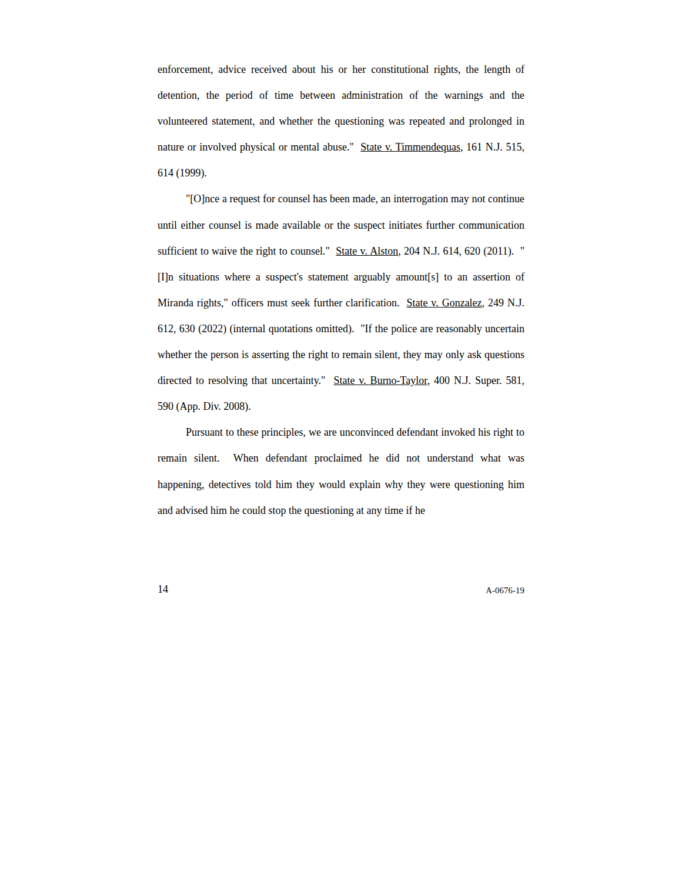enforcement, advice received about his or her constitutional rights, the length of detention, the period of time between administration of the warnings and the volunteered statement, and whether the questioning was repeated and prolonged in nature or involved physical or mental abuse." State v. Timmendequas, 161 N.J. 515, 614 (1999).
"[O]nce a request for counsel has been made, an interrogation may not continue until either counsel is made available or the suspect initiates further communication sufficient to waive the right to counsel." State v. Alston, 204 N.J. 614, 620 (2011). "[I]n situations where a suspect's statement arguably amount[s] to an assertion of Miranda rights," officers must seek further clarification. State v. Gonzalez, 249 N.J. 612, 630 (2022) (internal quotations omitted). "If the police are reasonably uncertain whether the person is asserting the right to remain silent, they may only ask questions directed to resolving that uncertainty." State v. Burno-Taylor, 400 N.J. Super. 581, 590 (App. Div. 2008).
Pursuant to these principles, we are unconvinced defendant invoked his right to remain silent. When defendant proclaimed he did not understand what was happening, detectives told him they would explain why they were questioning him and advised him he could stop the questioning at any time if he
14 A-0676-19